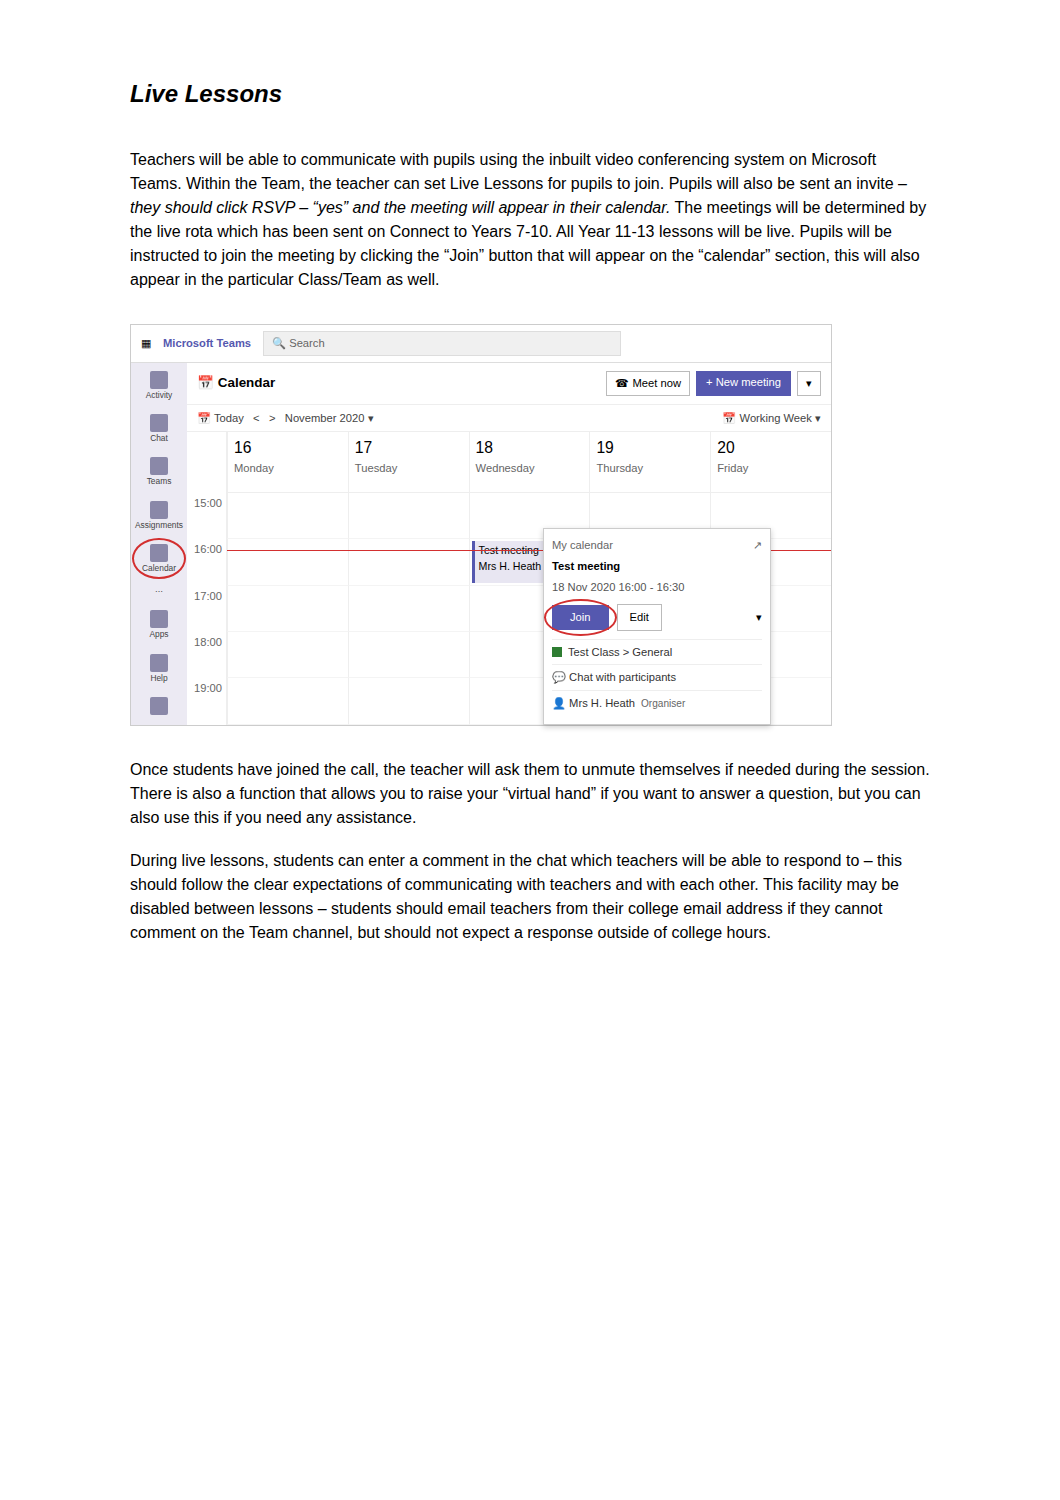Live Lessons
Teachers will be able to communicate with pupils using the inbuilt video conferencing system on Microsoft Teams. Within the Team, the teacher can set Live Lessons for pupils to join. Pupils will also be sent an invite – they should click RSVP – “yes” and the meeting will appear in their calendar. The meetings will be determined by the live rota which has been sent on Connect to Years 7-10. All Year 11-13 lessons will be live. Pupils will be instructed to join the meeting by clicking the “Join” button that will appear on the “calendar” section, this will also appear in the particular Class/Team as well.
▦ Microsoft Teams 🔍 Search
Activity
Chat
Teams
Assignments
Calendar
⋯
Apps
Help
📅 Calendar ☎ Meet now + New meeting ▾
📅 Today < > November 2020 ▾ 📅 Working Week ▾
16
Monday
17
Tuesday
18
Wednesday
19
Thursday
20
Friday
15:00
16:00
Test meeting
Mrs H. Heath
17:00
18:00
19:00
My calendar ↗
Test meeting
18 Nov 2020 16:00 - 16:30
Join Edit ▾
Test Class > General
💬 Chat with participants
👤 Mrs H. Heath
Organiser
Once students have joined the call, the teacher will ask them to unmute themselves if needed during the session. There is also a function that allows you to raise your “virtual hand” if you want to answer a question, but you can also use this if you need any assistance.
During live lessons, students can enter a comment in the chat which teachers will be able to respond to – this should follow the clear expectations of communicating with teachers and with each other. This facility may be disabled between lessons – students should email teachers from their college email address if they cannot comment on the Team channel, but should not expect a response outside of college hours.